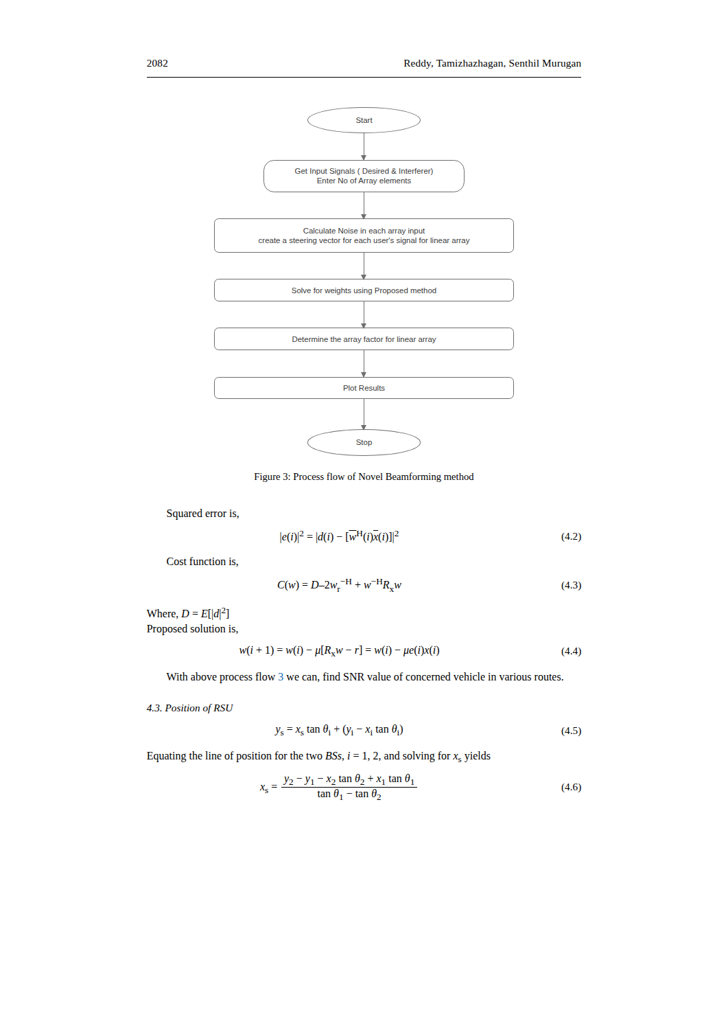2082 Reddy, Tamizhazhagan, Senthil Murugan
Start
Get Input Signals ( Desired & Interferer)
Enter No of Array elements
Calculate Noise in each array input
create a steering vector for each user's signal for linear array
Solve for weights using Proposed method
Determine the array factor for linear array
Plot Results
Stop
Figure 3: Process flow of Novel Beamforming method
Squared error is,
|e(i)|2 = |d(i) − [wH(i)x(i)]|2
(4.2)
Cost function is,
C(w) = D–2wr−H + w−HRxw
(4.3)
Where, D = E[|d|2]
Proposed solution is,
w(i + 1) = w(i) − μ[Rxw − r] = w(i) − μe(i)x(i)
(4.4)
With above process flow 3 we can, find SNR value of concerned vehicle in various routes.
4.3. Position of RSU
ys = xs tan θi + (yi − xi tan θi)
(4.5)
Equating the line of position for the two BSs, i = 1, 2, and solving for xs yields
xs = y2 − y1 − x2 tan θ2 + x1 tan θ1 tan θ1 − tan θ2
(4.6)